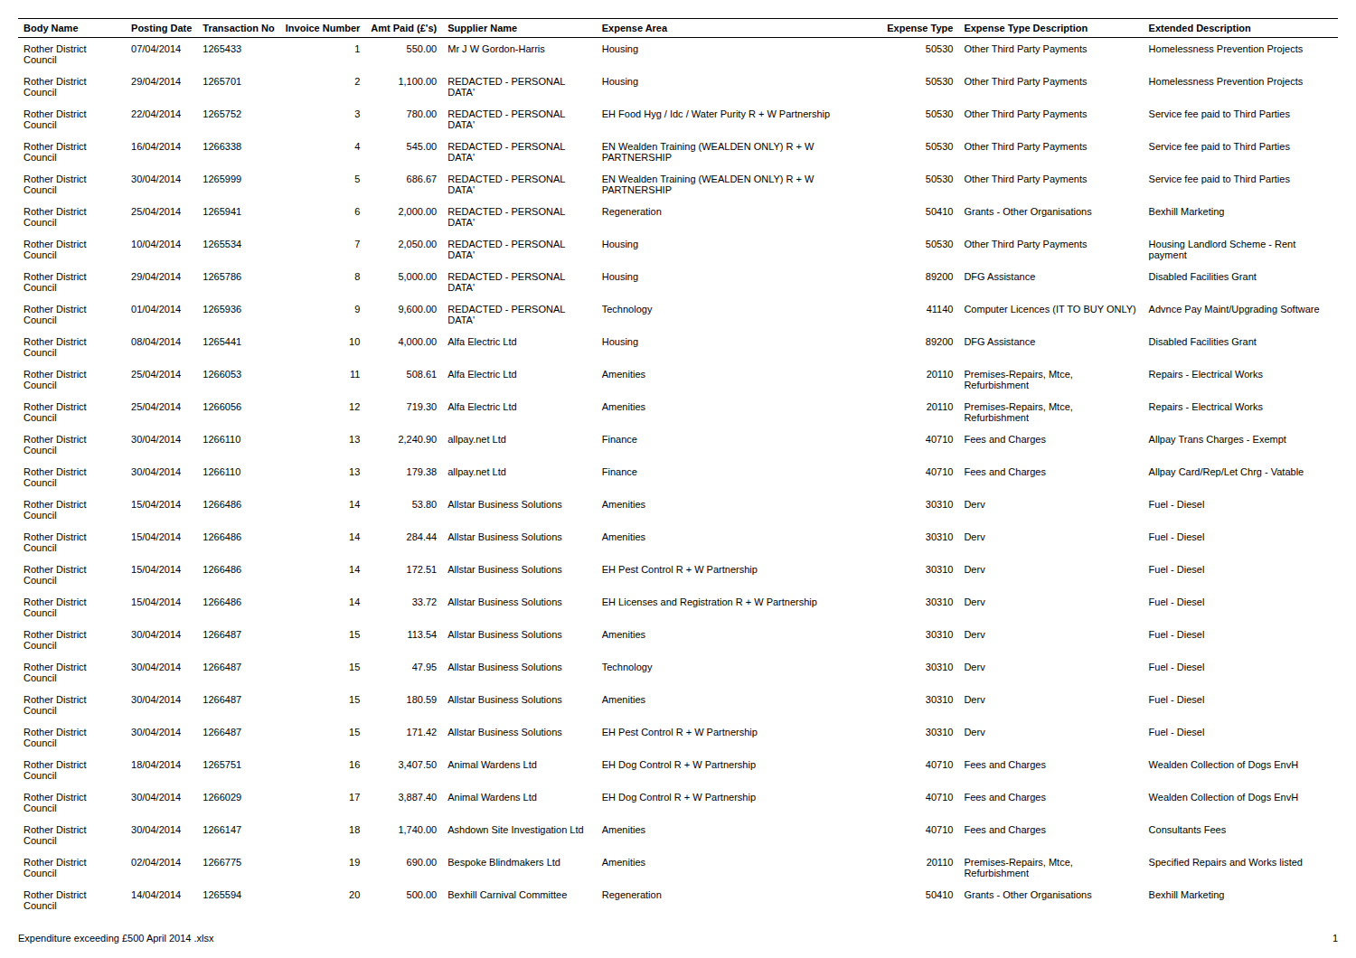Expenditure exceeding £500 April 2014
| Body Name | Posting Date | Transaction No | Invoice Number | Amt Paid (£'s) | Supplier Name | Expense Area | Expense Type | Expense Type Description | Extended Description |
| --- | --- | --- | --- | --- | --- | --- | --- | --- | --- |
| Rother District Council | 07/04/2014 | 1265433 | 1 | 550.00 | Mr J W Gordon-Harris | Housing | 50530 | Other Third Party Payments | Homelessness Prevention Projects |
| Rother District Council | 29/04/2014 | 1265701 | 2 | 1,100.00 | REDACTED - PERSONAL DATA' | Housing | 50530 | Other Third Party Payments | Homelessness Prevention Projects |
| Rother District Council | 22/04/2014 | 1265752 | 3 | 780.00 | REDACTED - PERSONAL DATA' | EH Food Hyg / Idc / Water Purity R + W Partnership | 50530 | Other Third Party Payments | Service fee paid to Third Parties |
| Rother District Council | 16/04/2014 | 1266338 | 4 | 545.00 | REDACTED - PERSONAL DATA' | EN Wealden Training (WEALDEN ONLY) R + W PARTNERSHIP | 50530 | Other Third Party Payments | Service fee paid to Third Parties |
| Rother District Council | 30/04/2014 | 1265999 | 5 | 686.67 | REDACTED - PERSONAL DATA' | EN Wealden Training (WEALDEN ONLY) R + W PARTNERSHIP | 50530 | Other Third Party Payments | Service fee paid to Third Parties |
| Rother District Council | 25/04/2014 | 1265941 | 6 | 2,000.00 | REDACTED - PERSONAL DATA' | Regeneration | 50410 | Grants - Other Organisations | Bexhill Marketing |
| Rother District Council | 10/04/2014 | 1265534 | 7 | 2,050.00 | REDACTED - PERSONAL DATA' | Housing | 50530 | Other Third Party Payments | Housing Landlord Scheme - Rent payment |
| Rother District Council | 29/04/2014 | 1265786 | 8 | 5,000.00 | REDACTED - PERSONAL DATA' | Housing | 89200 | DFG Assistance | Disabled Facilities Grant |
| Rother District Council | 01/04/2014 | 1265936 | 9 | 9,600.00 | REDACTED - PERSONAL DATA' | Technology | 41140 | Computer Licences (IT TO BUY ONLY) | Advnce Pay Maint/Upgrading Software |
| Rother District Council | 08/04/2014 | 1265441 | 10 | 4,000.00 | Alfa Electric Ltd | Housing | 89200 | DFG Assistance | Disabled Facilities Grant |
| Rother District Council | 25/04/2014 | 1266053 | 11 | 508.61 | Alfa Electric Ltd | Amenities | 20110 | Premises-Repairs, Mtce, Refurbishment | Repairs - Electrical Works |
| Rother District Council | 25/04/2014 | 1266056 | 12 | 719.30 | Alfa Electric Ltd | Amenities | 20110 | Premises-Repairs, Mtce, Refurbishment | Repairs - Electrical Works |
| Rother District Council | 30/04/2014 | 1266110 | 13 | 2,240.90 | allpay.net Ltd | Finance | 40710 | Fees and Charges | Allpay Trans Charges - Exempt |
| Rother District Council | 30/04/2014 | 1266110 | 13 | 179.38 | allpay.net Ltd | Finance | 40710 | Fees and Charges | Allpay Card/Rep/Let Chrg - Vatable |
| Rother District Council | 15/04/2014 | 1266486 | 14 | 53.80 | Allstar Business Solutions | Amenities | 30310 | Derv | Fuel - Diesel |
| Rother District Council | 15/04/2014 | 1266486 | 14 | 284.44 | Allstar Business Solutions | Amenities | 30310 | Derv | Fuel - Diesel |
| Rother District Council | 15/04/2014 | 1266486 | 14 | 172.51 | Allstar Business Solutions | EH Pest Control R + W Partnership | 30310 | Derv | Fuel - Diesel |
| Rother District Council | 15/04/2014 | 1266486 | 14 | 33.72 | Allstar Business Solutions | EH Licenses and Registration R + W Partnership | 30310 | Derv | Fuel - Diesel |
| Rother District Council | 30/04/2014 | 1266487 | 15 | 113.54 | Allstar Business Solutions | Amenities | 30310 | Derv | Fuel - Diesel |
| Rother District Council | 30/04/2014 | 1266487 | 15 | 47.95 | Allstar Business Solutions | Technology | 30310 | Derv | Fuel - Diesel |
| Rother District Council | 30/04/2014 | 1266487 | 15 | 180.59 | Allstar Business Solutions | Amenities | 30310 | Derv | Fuel - Diesel |
| Rother District Council | 30/04/2014 | 1266487 | 15 | 171.42 | Allstar Business Solutions | EH Pest Control R + W Partnership | 30310 | Derv | Fuel - Diesel |
| Rother District Council | 18/04/2014 | 1265751 | 16 | 3,407.50 | Animal Wardens Ltd | EH Dog Control R + W Partnership | 40710 | Fees and Charges | Wealden Collection of Dogs EnvH |
| Rother District Council | 30/04/2014 | 1266029 | 17 | 3,887.40 | Animal Wardens Ltd | EH Dog Control R + W Partnership | 40710 | Fees and Charges | Wealden Collection of Dogs EnvH |
| Rother District Council | 30/04/2014 | 1266147 | 18 | 1,740.00 | Ashdown Site Investigation Ltd | Amenities | 40710 | Fees and Charges | Consultants Fees |
| Rother District Council | 02/04/2014 | 1266775 | 19 | 690.00 | Bespoke Blindmakers Ltd | Amenities | 20110 | Premises-Repairs, Mtce, Refurbishment | Specified Repairs and Works listed |
| Rother District Council | 14/04/2014 | 1265594 | 20 | 500.00 | Bexhill Carnival Committee | Regeneration | 50410 | Grants - Other Organisations | Bexhill Marketing |
Expenditure exceeding £500 April 2014 .xlsx 1